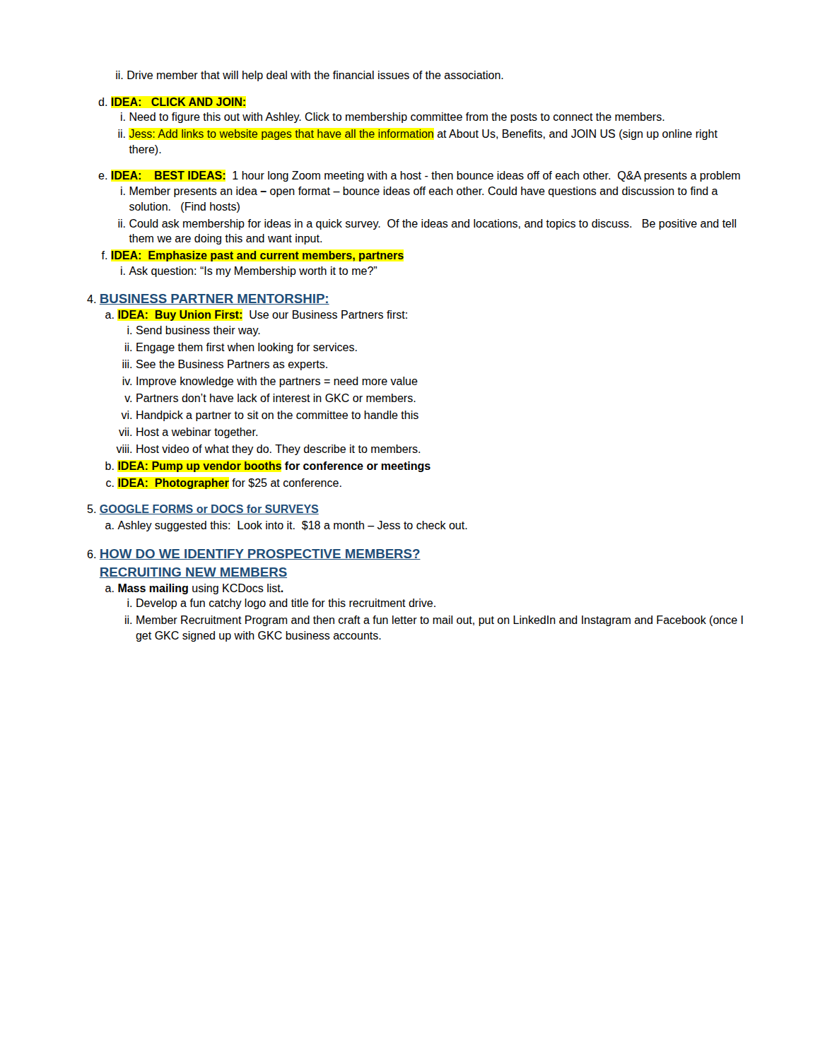Drive member that will help deal with the financial issues of the association.
IDEA: CLICK AND JOIN:
Need to figure this out with Ashley. Click to membership committee from the posts to connect the members.
Jess: Add links to website pages that have all the information at About Us, Benefits, and JOIN US (sign up online right there).
IDEA: BEST IDEAS: 1 hour long Zoom meeting with a host - then bounce ideas off of each other. Q&A presents a problem
Member presents an idea – open format – bounce ideas off each other. Could have questions and discussion to find a solution. (Find hosts)
Could ask membership for ideas in a quick survey. Of the ideas and locations, and topics to discuss. Be positive and tell them we are doing this and want input.
IDEA: Emphasize past and current members, partners
Ask question: “Is my Membership worth it to me?”
BUSINESS PARTNER MENTORSHIP:
IDEA: Buy Union First: Use our Business Partners first:
Send business their way.
Engage them first when looking for services.
See the Business Partners as experts.
Improve knowledge with the partners = need more value
Partners don’t have lack of interest in GKC or members.
Handpick a partner to sit on the committee to handle this
Host a webinar together.
Host video of what they do. They describe it to members.
IDEA: Pump up vendor booths for conference or meetings
IDEA: Photographer for $25 at conference.
GOOGLE FORMS or DOCS for SURVEYS
Ashley suggested this: Look into it. $18 a month – Jess to check out.
HOW DO WE IDENTIFY PROSPECTIVE MEMBERS?
RECRUITING NEW MEMBERS
Mass mailing using KCDocs list.
Develop a fun catchy logo and title for this recruitment drive.
Member Recruitment Program and then craft a fun letter to mail out, put on LinkedIn and Instagram and Facebook (once I get GKC signed up with GKC business accounts.